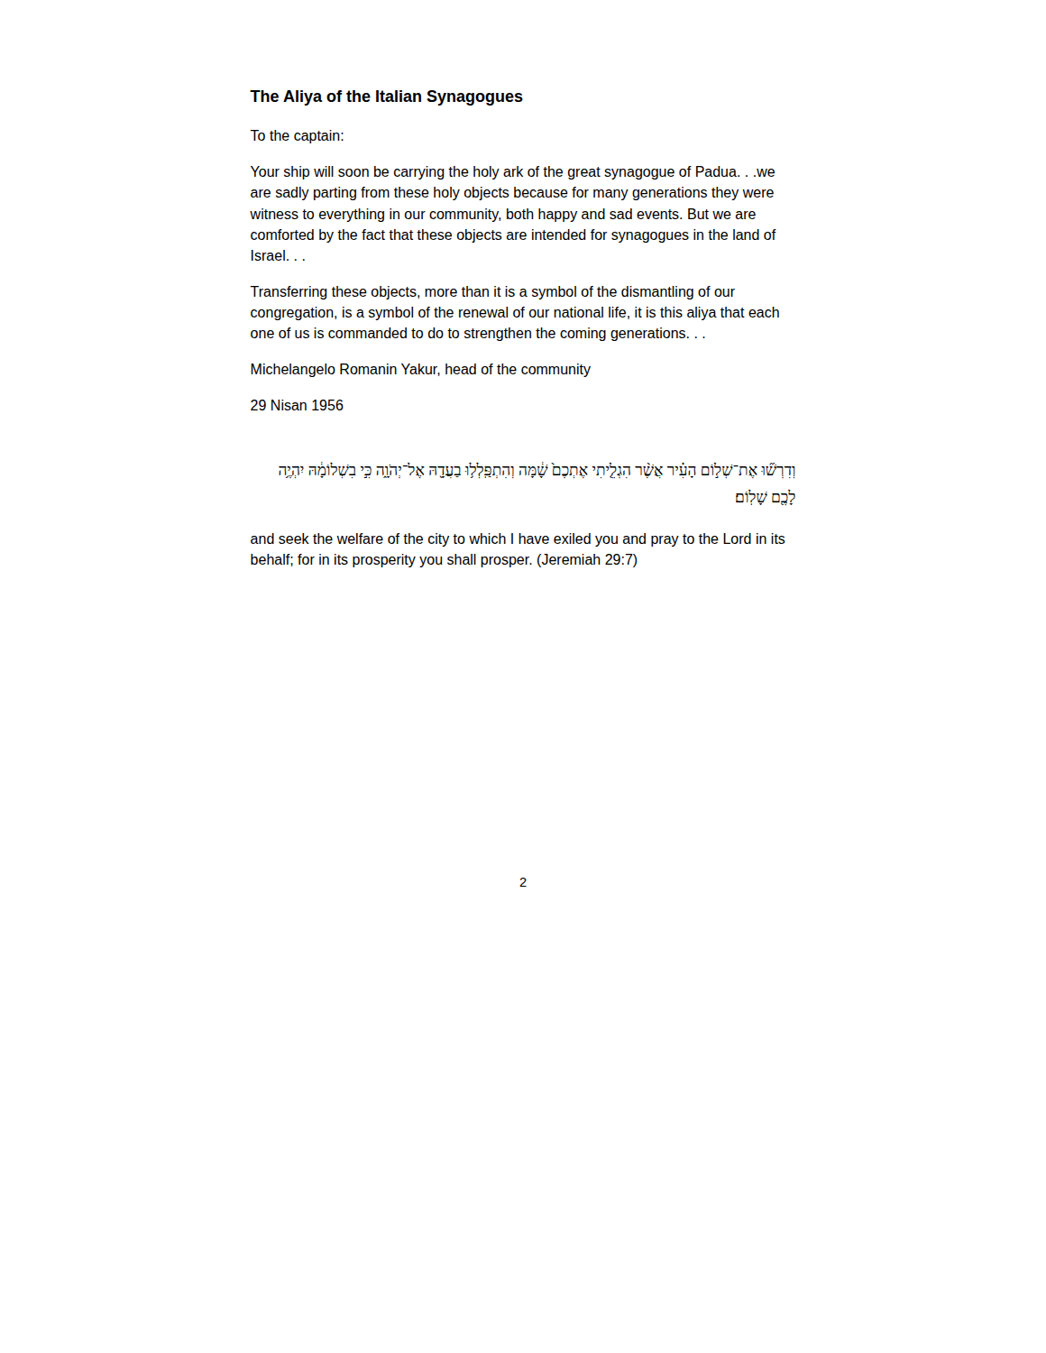The Aliya of the Italian Synagogues
To the captain:
Your ship will soon be carrying the holy ark of the great synagogue of Padua. . .we are sadly parting from these holy objects because for many generations they were witness to everything in our community, both happy and sad events. But we are comforted by the fact that these objects are intended for synagogues in the land of Israel. . .
Transferring these objects, more than it is a symbol of the dismantling of our congregation, is a symbol of the renewal of our national life, it is this aliya that each one of us is commanded to do to strengthen the coming generations. . .
Michelangelo Romanin Yakur, head of the community
29 Nisan 1956
וְדִרְשׁ֞וּ אֶת־שְׁל֣וֹם הָעִ֗יר אֲשֶׁ֨ר הִגְלֵ֤יתִי אֶתְכֶם֙ שָׁ֔מָּה וְהִתְפַּֽלְל֥וּ בַעֲדָ֖הּ אֶל־יְהֹוָ֑ה כִּ֣י בִשְׁלוֹמָ֔הּ יִהְיֶ֥ה לָכֶ֖ם שָׁלֽוֹם׃
and seek the welfare of the city to which I have exiled you and pray to the Lord in its behalf; for in its prosperity you shall prosper. (Jeremiah 29:7)
2